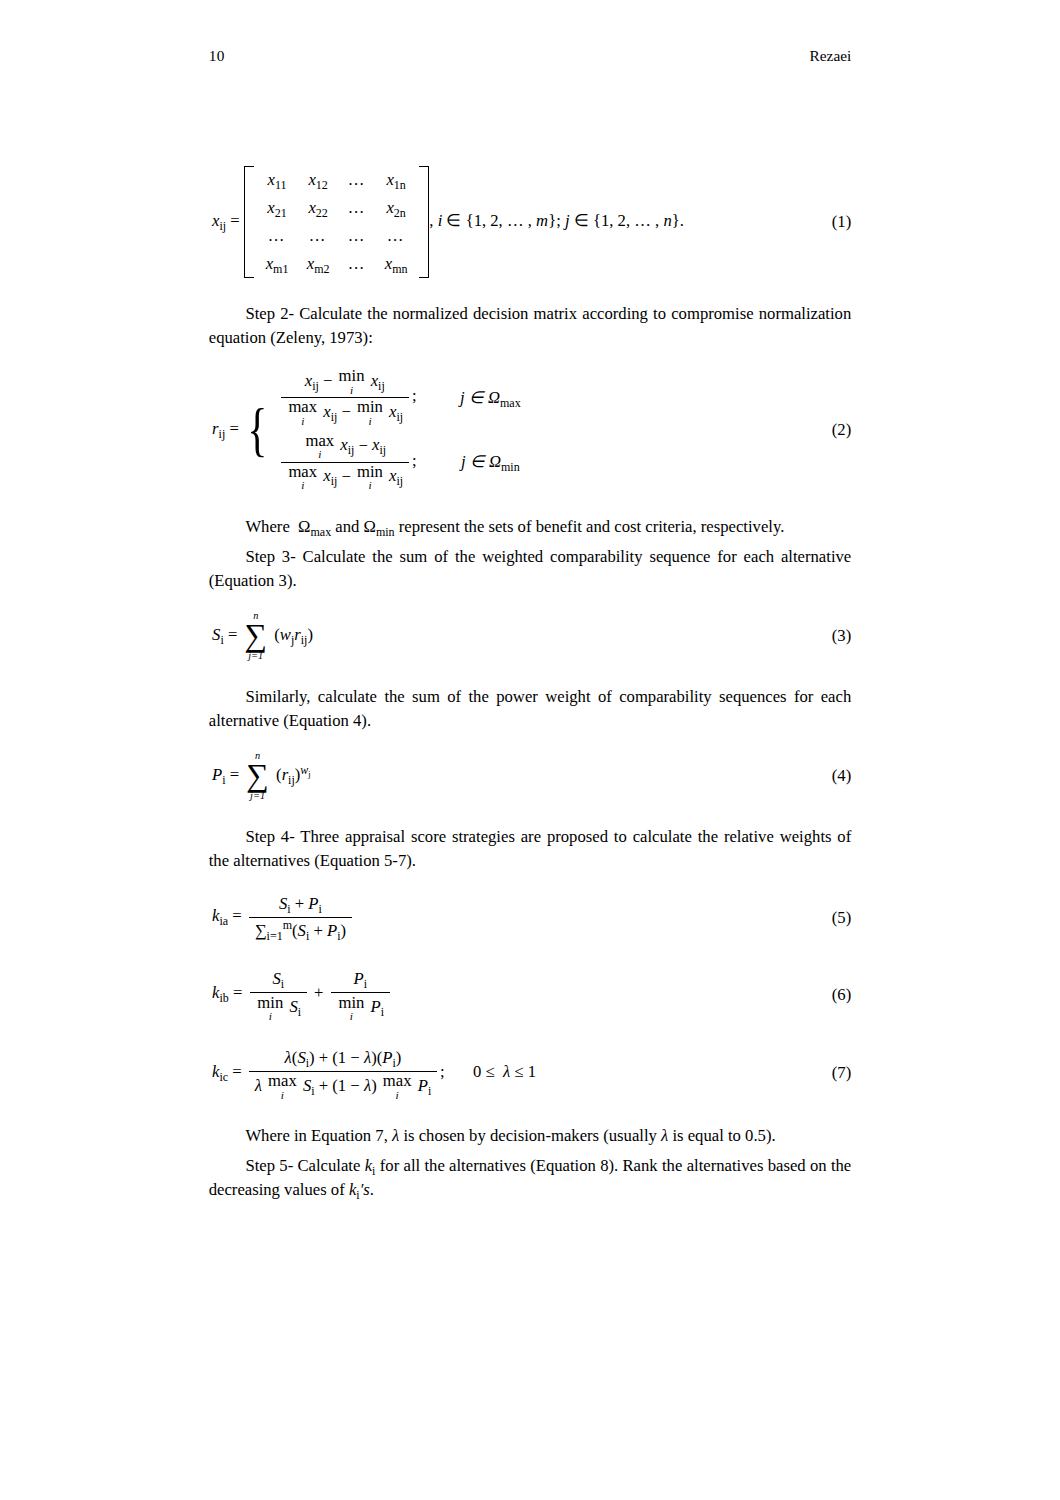10 Rezaei
xij =
| x 11 | x 12 | … | x 1n |
| x 21 | x 22 | … | x 2n |
| … | … | … | … |
| x m1 | x m2 | … | x mn |
, i ∈ {1, 2, … , m}; j ∈ {1, 2, … , n}.
(1)
Step 2- Calculate the normalized decision matrix according to compromise normalization equation (Zeleny, 1973):
rij = { xij − min i xij max i xij − min i xij ; j ∈ Ωmax max i xij − xij max i xij − min i xij ; j ∈ Ωmin
(2)
Where Ωmax and Ωmin represent the sets of benefit and cost criteria, respectively.
Step 3- Calculate the sum of the weighted comparability sequence for each alternative (Equation 3).
Si = n ∑ j=1 (wjrij)
(3)
Similarly, calculate the sum of the power weight of comparability sequences for each alternative (Equation 4).
Pi = n ∑ j=1 (rij)wj
(4)
Step 4- Three appraisal score strategies are proposed to calculate the relative weights of the alternatives (Equation 5-7).
kia = Si + Pi ∑i=1m(Si + Pi)
(5)
kib = Si min i Si + Pi min i Pi
(6)
kic = λ(Si) + (1 − λ)(Pi) λ max i Si + (1 − λ) max i Pi ; 0 ≤ λ ≤ 1
(7)
Where in Equation 7, λ is chosen by decision-makers (usually λ is equal to 0.5).
Step 5- Calculate ki for all the alternatives (Equation 8). Rank the alternatives based on the decreasing values of ki′s.